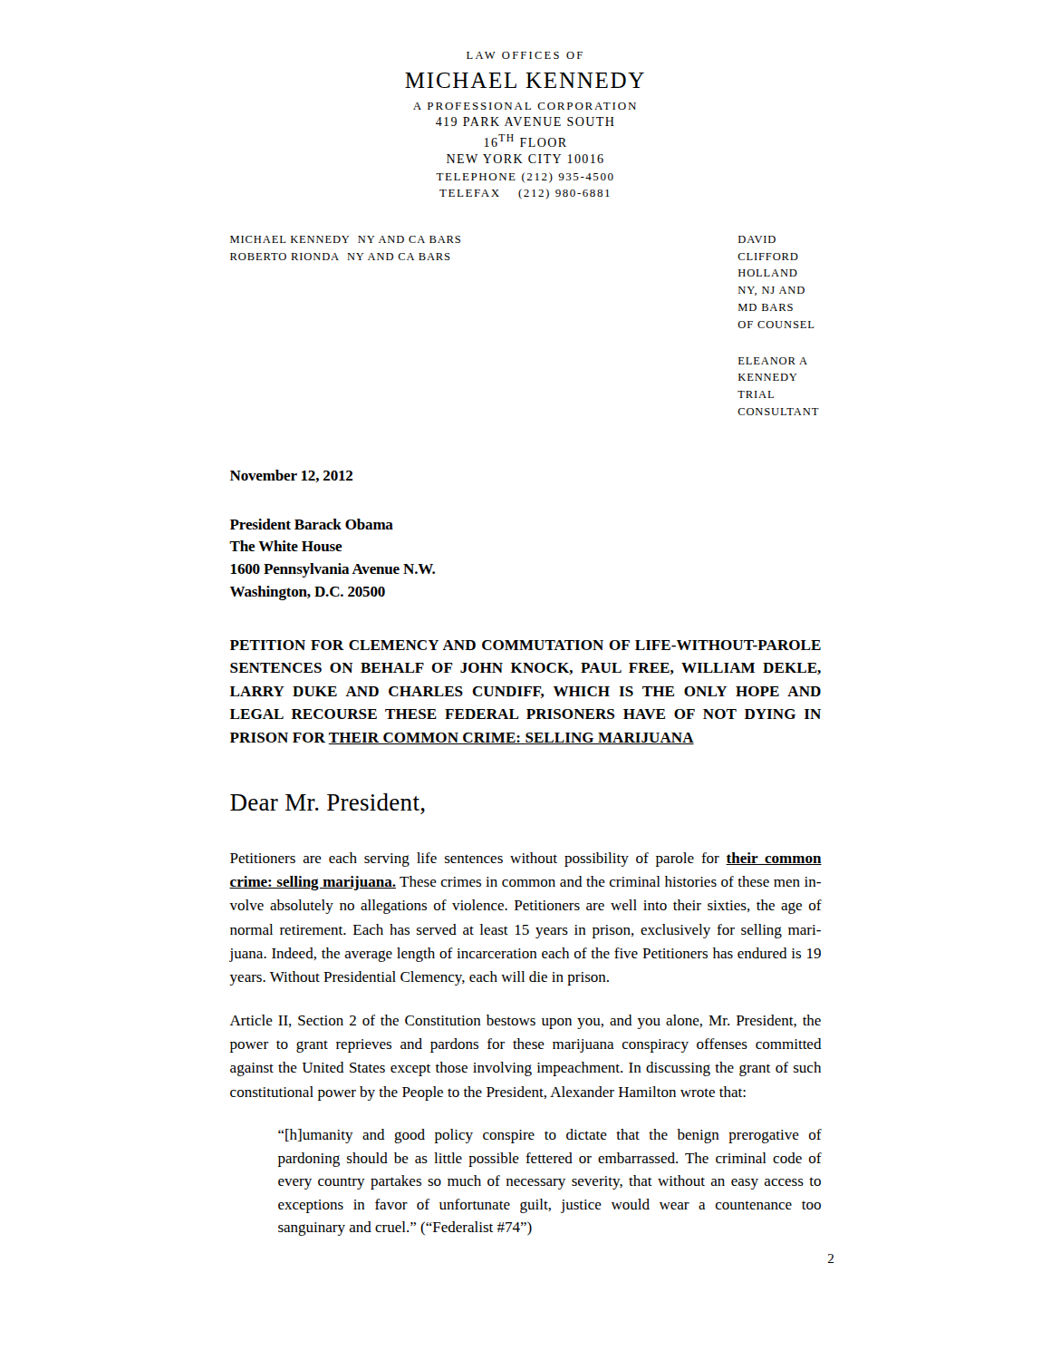LAW OFFICES OF
MICHAEL KENNEDY
A PROFESSIONAL CORPORATION
419 PARK AVENUE SOUTH
16TH FLOOR
NEW YORK CITY 10016
TELEPHONE (212) 935-4500
TELEFAX (212) 980-6881
| MICHAEL KENNEDY NY AND CA BARS ROBERTO RIONDA NY AND CA BARS | DAVID CLIFFORD HOLLAND NY, NJ AND MD BARS OF COUNSEL ELEANOR A KENNEDY TRIAL CONSULTANT |
November 12, 2012
President Barack Obama
The White House
1600 Pennsylvania Avenue N.W.
Washington, D.C. 20500
Petition for Clemency and Commutation of Life-Without-Parole Sentences on Behalf of John Knock, Paul Free, William Dekle, Larry Duke and Charles Cundiff, which is the only hope and legal recourse these federal prisoners have of not dying in prison for their common crime: selling marijuana
Dear Mr. President,
Petitioners are each serving life sentences without possibility of parole for their common crime: selling marijuana. These crimes in common and the criminal histories of these men involve absolutely no allegations of violence. Petitioners are well into their sixties, the age of normal retirement. Each has served at least 15 years in prison, exclusively for selling marijuana. Indeed, the average length of incarceration each of the five Petitioners has endured is 19 years. Without Presidential Clemency, each will die in prison.
Article II, Section 2 of the Constitution bestows upon you, and you alone, Mr. President, the power to grant reprieves and pardons for these marijuana conspiracy offenses committed against the United States except those involving impeachment. In discussing the grant of such constitutional power by the People to the President, Alexander Hamilton wrote that:
“[h]umanity and good policy conspire to dictate that the benign prerogative of pardoning should be as little possible fettered or embarrassed. The criminal code of every country partakes so much of necessary severity, that without an easy access to exceptions in favor of unfortunate guilt, justice would wear a countenance too sanguinary and cruel.” (“Federalist #74”)
2